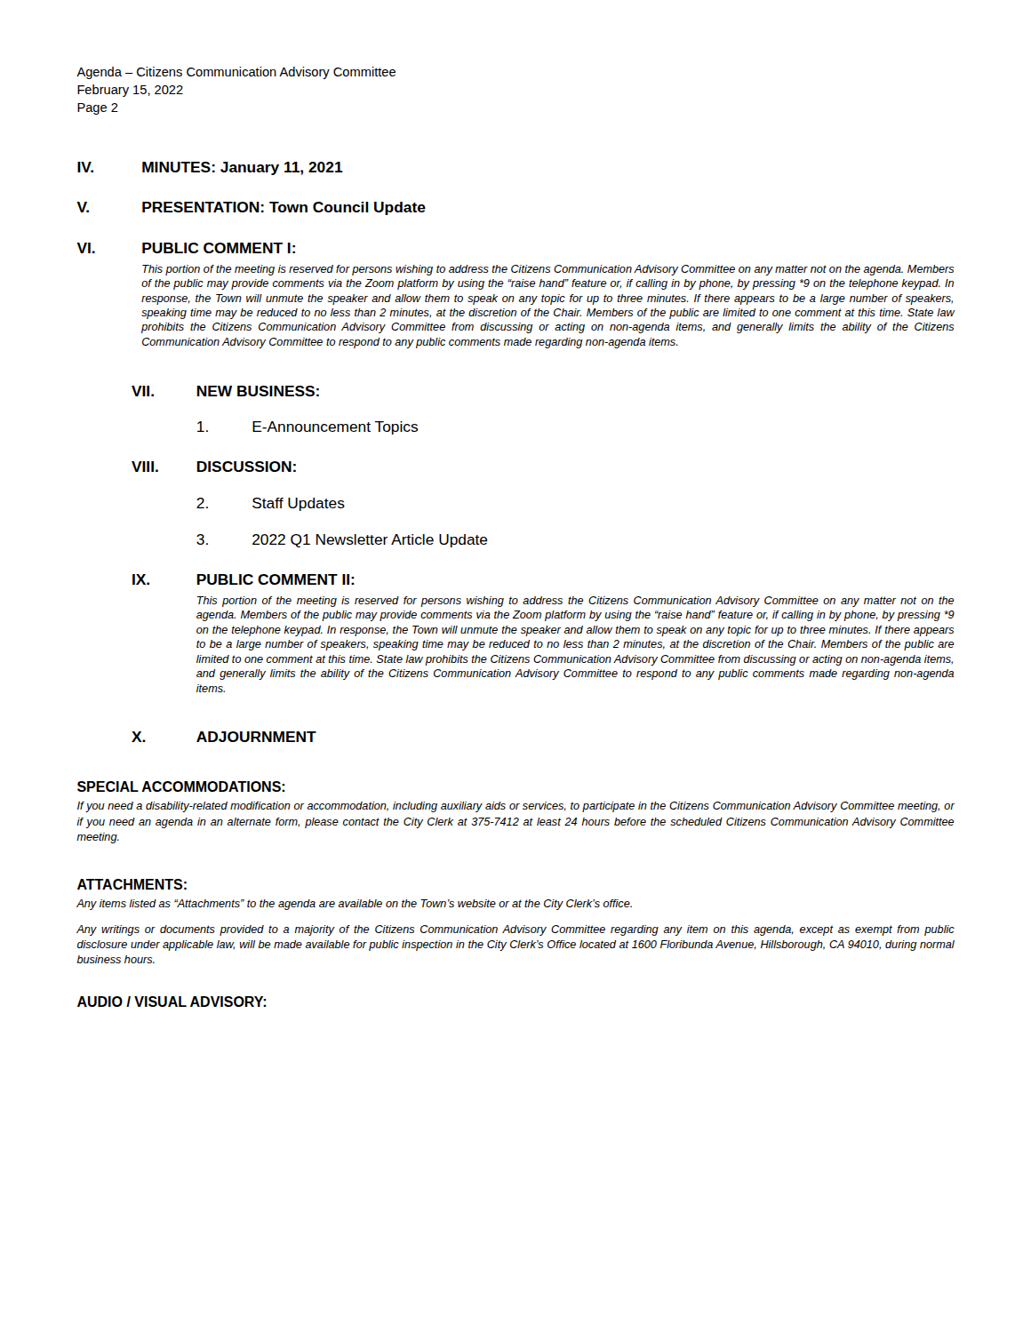Agenda – Citizens Communication Advisory Committee
February 15, 2022
Page 2
IV.
MINUTES: January 11, 2021
V.
PRESENTATION: Town Council Update
VI.
PUBLIC COMMENT I:
This portion of the meeting is reserved for persons wishing to address the Citizens Communication Advisory Committee on any matter not on the agenda. Members of the public may provide comments via the Zoom platform by using the “raise hand” feature or, if calling in by phone, by pressing *9 on the telephone keypad. In response, the Town will unmute the speaker and allow them to speak on any topic for up to three minutes. If there appears to be a large number of speakers, speaking time may be reduced to no less than 2 minutes, at the discretion of the Chair. Members of the public are limited to one comment at this time. State law prohibits the Citizens Communication Advisory Committee from discussing or acting on non-agenda items, and generally limits the ability of the Citizens Communication Advisory Committee to respond to any public comments made regarding non-agenda items.
VII.
NEW BUSINESS:
1.
E-Announcement Topics
VIII.
DISCUSSION:
2.
Staff Updates
3.
2022 Q1 Newsletter Article Update
IX.
PUBLIC COMMENT II:
This portion of the meeting is reserved for persons wishing to address the Citizens Communication Advisory Committee on any matter not on the agenda. Members of the public may provide comments via the Zoom platform by using the “raise hand” feature or, if calling in by phone, by pressing *9 on the telephone keypad. In response, the Town will unmute the speaker and allow them to speak on any topic for up to three minutes. If there appears to be a large number of speakers, speaking time may be reduced to no less than 2 minutes, at the discretion of the Chair. Members of the public are limited to one comment at this time. State law prohibits the Citizens Communication Advisory Committee from discussing or acting on non-agenda items, and generally limits the ability of the Citizens Communication Advisory Committee to respond to any public comments made regarding non-agenda items.
X.
ADJOURNMENT
SPECIAL ACCOMMODATIONS:
If you need a disability-related modification or accommodation, including auxiliary aids or services, to participate in the Citizens Communication Advisory Committee meeting, or if you need an agenda in an alternate form, please contact the City Clerk at 375-7412 at least 24 hours before the scheduled Citizens Communication Advisory Committee meeting.
ATTACHMENTS:
Any items listed as “Attachments” to the agenda are available on the Town’s website or at the City Clerk’s office.
Any writings or documents provided to a majority of the Citizens Communication Advisory Committee regarding any item on this agenda, except as exempt from public disclosure under applicable law, will be made available for public inspection in the City Clerk’s Office located at 1600 Floribunda Avenue, Hillsborough, CA 94010, during normal business hours.
AUDIO / VISUAL ADVISORY: